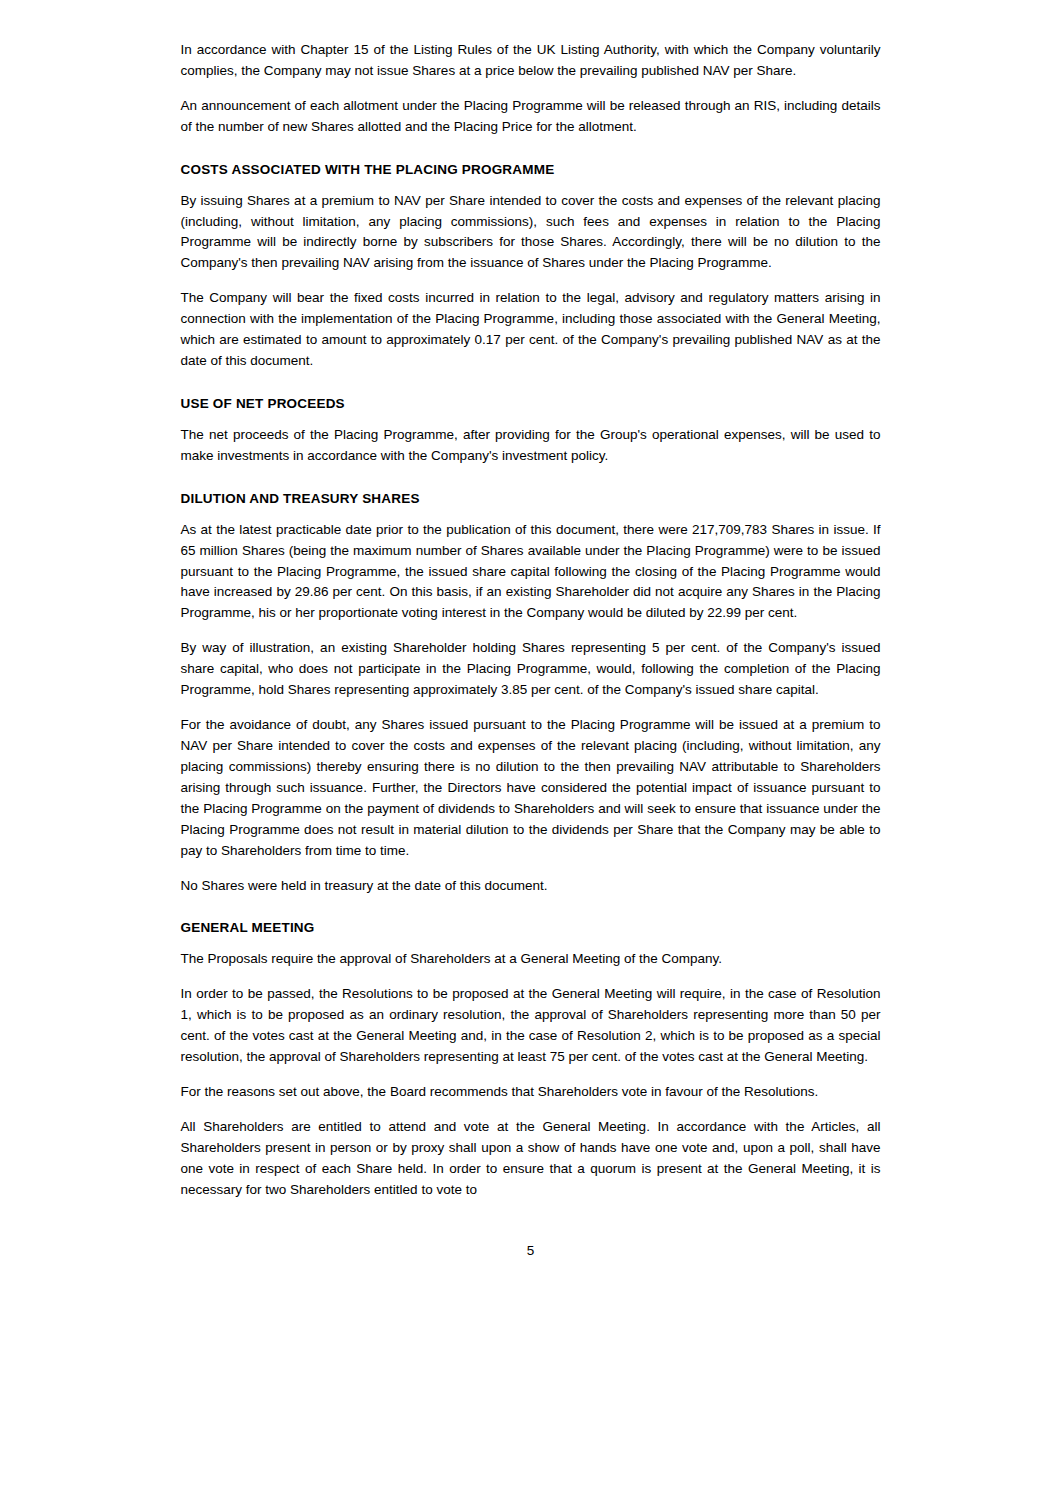In accordance with Chapter 15 of the Listing Rules of the UK Listing Authority, with which the Company voluntarily complies, the Company may not issue Shares at a price below the prevailing published NAV per Share.
An announcement of each allotment under the Placing Programme will be released through an RIS, including details of the number of new Shares allotted and the Placing Price for the allotment.
Costs associated with the Placing Programme
By issuing Shares at a premium to NAV per Share intended to cover the costs and expenses of the relevant placing (including, without limitation, any placing commissions), such fees and expenses in relation to the Placing Programme will be indirectly borne by subscribers for those Shares. Accordingly, there will be no dilution to the Company's then prevailing NAV arising from the issuance of Shares under the Placing Programme.
The Company will bear the fixed costs incurred in relation to the legal, advisory and regulatory matters arising in connection with the implementation of the Placing Programme, including those associated with the General Meeting, which are estimated to amount to approximately 0.17 per cent. of the Company's prevailing published NAV as at the date of this document.
Use of net proceeds
The net proceeds of the Placing Programme, after providing for the Group's operational expenses, will be used to make investments in accordance with the Company's investment policy.
Dilution and treasury Shares
As at the latest practicable date prior to the publication of this document, there were 217,709,783 Shares in issue. If 65 million Shares (being the maximum number of Shares available under the Placing Programme) were to be issued pursuant to the Placing Programme, the issued share capital following the closing of the Placing Programme would have increased by 29.86 per cent. On this basis, if an existing Shareholder did not acquire any Shares in the Placing Programme, his or her proportionate voting interest in the Company would be diluted by 22.99 per cent.
By way of illustration, an existing Shareholder holding Shares representing 5 per cent. of the Company's issued share capital, who does not participate in the Placing Programme, would, following the completion of the Placing Programme, hold Shares representing approximately 3.85 per cent. of the Company's issued share capital.
For the avoidance of doubt, any Shares issued pursuant to the Placing Programme will be issued at a premium to NAV per Share intended to cover the costs and expenses of the relevant placing (including, without limitation, any placing commissions) thereby ensuring there is no dilution to the then prevailing NAV attributable to Shareholders arising through such issuance. Further, the Directors have considered the potential impact of issuance pursuant to the Placing Programme on the payment of dividends to Shareholders and will seek to ensure that issuance under the Placing Programme does not result in material dilution to the dividends per Share that the Company may be able to pay to Shareholders from time to time.
No Shares were held in treasury at the date of this document.
General Meeting
The Proposals require the approval of Shareholders at a General Meeting of the Company.
In order to be passed, the Resolutions to be proposed at the General Meeting will require, in the case of Resolution 1, which is to be proposed as an ordinary resolution, the approval of Shareholders representing more than 50 per cent. of the votes cast at the General Meeting and, in the case of Resolution 2, which is to be proposed as a special resolution, the approval of Shareholders representing at least 75 per cent. of the votes cast at the General Meeting.
For the reasons set out above, the Board recommends that Shareholders vote in favour of the Resolutions.
All Shareholders are entitled to attend and vote at the General Meeting. In accordance with the Articles, all Shareholders present in person or by proxy shall upon a show of hands have one vote and, upon a poll, shall have one vote in respect of each Share held. In order to ensure that a quorum is present at the General Meeting, it is necessary for two Shareholders entitled to vote to
5